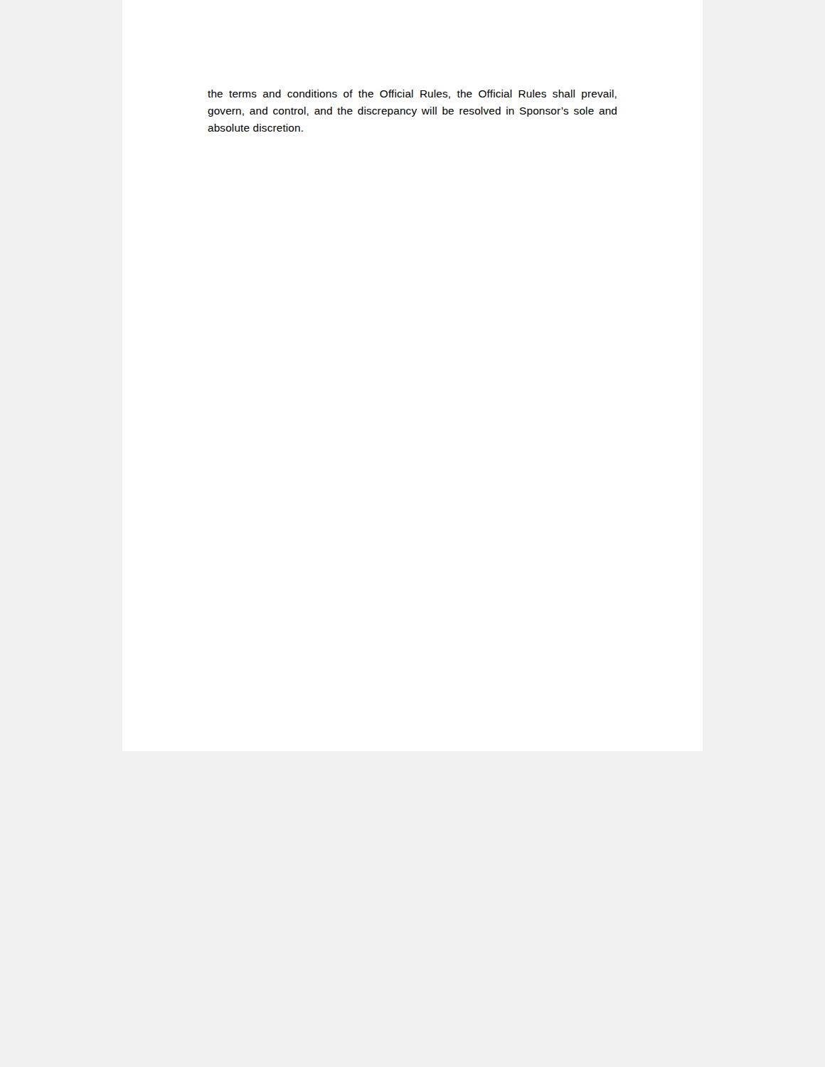the terms and conditions of the Official Rules, the Official Rules shall prevail, govern, and control, and the discrepancy will be resolved in Sponsor’s sole and absolute discretion.